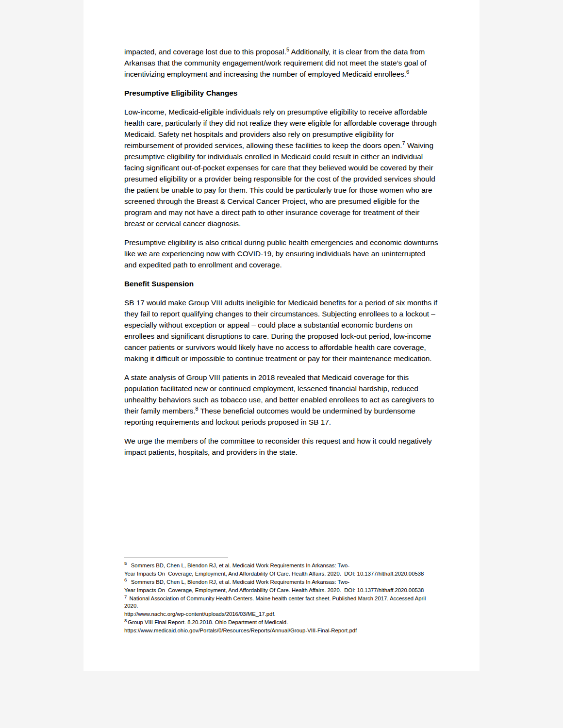impacted, and coverage lost due to this proposal.5 Additionally, it is clear from the data from Arkansas that the community engagement/work requirement did not meet the state’s goal of incentivizing employment and increasing the number of employed Medicaid enrollees.6
Presumptive Eligibility Changes
Low-income, Medicaid-eligible individuals rely on presumptive eligibility to receive affordable health care, particularly if they did not realize they were eligible for affordable coverage through Medicaid. Safety net hospitals and providers also rely on presumptive eligibility for reimbursement of provided services, allowing these facilities to keep the doors open.7 Waiving presumptive eligibility for individuals enrolled in Medicaid could result in either an individual facing significant out-of-pocket expenses for care that they believed would be covered by their presumed eligibility or a provider being responsible for the cost of the provided services should the patient be unable to pay for them. This could be particularly true for those women who are screened through the Breast & Cervical Cancer Project, who are presumed eligible for the program and may not have a direct path to other insurance coverage for treatment of their breast or cervical cancer diagnosis.
Presumptive eligibility is also critical during public health emergencies and economic downturns like we are experiencing now with COVID-19, by ensuring individuals have an uninterrupted and expedited path to enrollment and coverage.
Benefit Suspension
SB 17 would make Group VIII adults ineligible for Medicaid benefits for a period of six months if they fail to report qualifying changes to their circumstances. Subjecting enrollees to a lockout – especially without exception or appeal – could place a substantial economic burdens on enrollees and significant disruptions to care. During the proposed lock-out period, low-income cancer patients or survivors would likely have no access to affordable health care coverage, making it difficult or impossible to continue treatment or pay for their maintenance medication.
A state analysis of Group VIII patients in 2018 revealed that Medicaid coverage for this population facilitated new or continued employment, lessened financial hardship, reduced unhealthy behaviors such as tobacco use, and better enabled enrollees to act as caregivers to their family members.8 These beneficial outcomes would be undermined by burdensome reporting requirements and lockout periods proposed in SB 17.
We urge the members of the committee to reconsider this request and how it could negatively impact patients, hospitals, and providers in the state.
5 Sommers BD, Chen L, Blendon RJ, et al. Medicaid Work Requirements In Arkansas: Two-
Year Impacts On Coverage, Employment, And Affordability Of Care. Health Affairs. 2020. DOI: 10.1377/hlthaff.2020.00538
6 Sommers BD, Chen L, Blendon RJ, et al. Medicaid Work Requirements In Arkansas: Two-
Year Impacts On Coverage, Employment, And Affordability Of Care. Health Affairs. 2020. DOI: 10.1377/hlthaff.2020.00538
7 National Association of Community Health Centers. Maine health center fact sheet. Published March 2017. Accessed April 2020.
http://www.nachc.org/wp-content/uploads/2016/03/ME_17.pdf.
8 Group VIII Final Report. 8.20.2018. Ohio Department of Medicaid.
https://www.medicaid.ohio.gov/Portals/0/Resources/Reports/Annual/Group-VIII-Final-Report.pdf